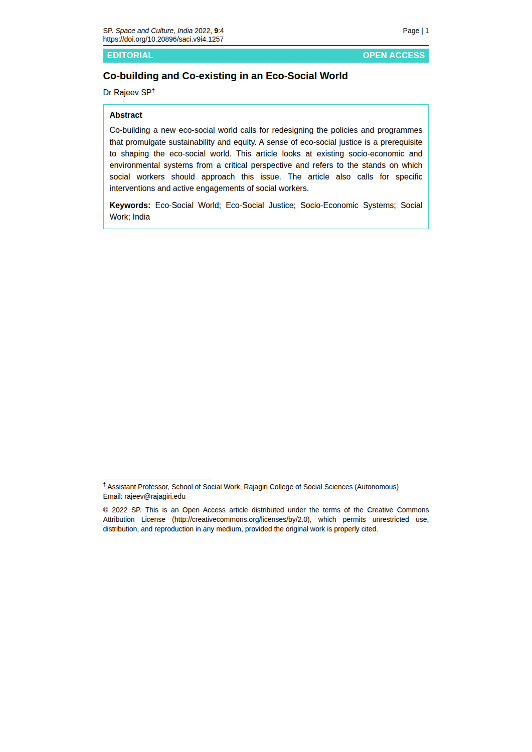SP. Space and Culture, India 2022, 9:4
https://doi.org/10.20896/saci.v9i4.1257
Page | 1
EDITORIAL OPEN ACCESS
Co-building and Co-existing in an Eco-Social World
Dr Rajeev SP†
Abstract
Co-building a new eco-social world calls for redesigning the policies and programmes that promulgate sustainability and equity. A sense of eco-social justice is a prerequisite to shaping the eco-social world. This article looks at existing socio-economic and environmental systems from a critical perspective and refers to the stands on which social workers should approach this issue. The article also calls for specific interventions and active engagements of social workers.
Keywords: Eco-Social World; Eco-Social Justice; Socio-Economic Systems; Social Work; India
† Assistant Professor, School of Social Work, Rajagiri College of Social Sciences (Autonomous)
Email: rajeev@rajagiri.edu
© 2022 SP. This is an Open Access article distributed under the terms of the Creative Commons Attribution License (http://creativecommons.org/licenses/by/2.0), which permits unrestricted use, distribution, and reproduction in any medium, provided the original work is properly cited.